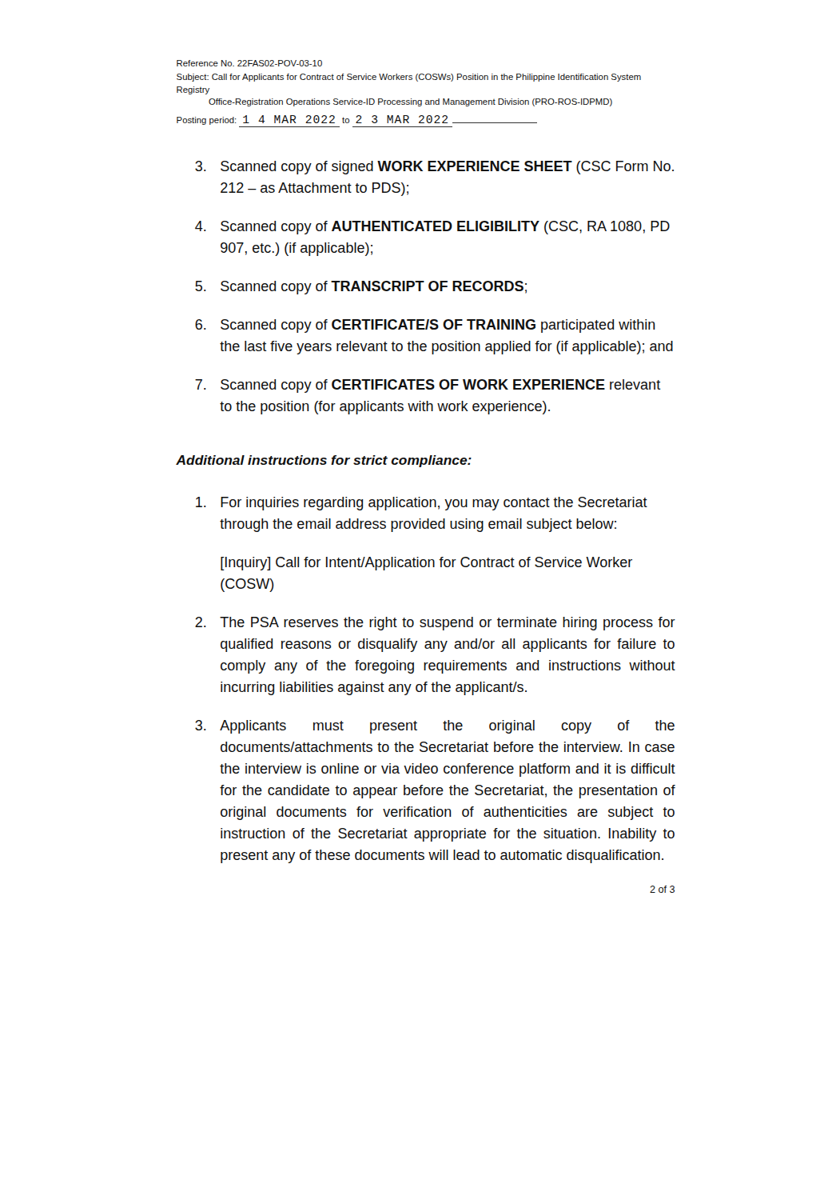Reference No. 22FAS02-POV-03-10
Subject: Call for Applicants for Contract of Service Workers (COSWs) Position in the Philippine Identification System Registry
Office-Registration Operations Service-ID Processing and Management Division (PRO-ROS-IDPMD)
Posting period: 1 4 MAR 2022 to 2 3 MAR 2022
Scanned copy of signed WORK EXPERIENCE SHEET (CSC Form No. 212 – as Attachment to PDS);
Scanned copy of AUTHENTICATED ELIGIBILITY (CSC, RA 1080, PD 907, etc.) (if applicable);
Scanned copy of TRANSCRIPT OF RECORDS;
Scanned copy of CERTIFICATE/S OF TRAINING participated within the last five years relevant to the position applied for (if applicable); and
Scanned copy of CERTIFICATES OF WORK EXPERIENCE relevant to the position (for applicants with work experience).
Additional instructions for strict compliance:
For inquiries regarding application, you may contact the Secretariat through the email address provided using email subject below:
[Inquiry] Call for Intent/Application for Contract of Service Worker (COSW)
The PSA reserves the right to suspend or terminate hiring process for qualified reasons or disqualify any and/or all applicants for failure to comply any of the foregoing requirements and instructions without incurring liabilities against any of the applicant/s.
Applicants must present the original copy of the documents/attachments to the Secretariat before the interview. In case the interview is online or via video conference platform and it is difficult for the candidate to appear before the Secretariat, the presentation of original documents for verification of authenticities are subject to instruction of the Secretariat appropriate for the situation. Inability to present any of these documents will lead to automatic disqualification.
2 of 3